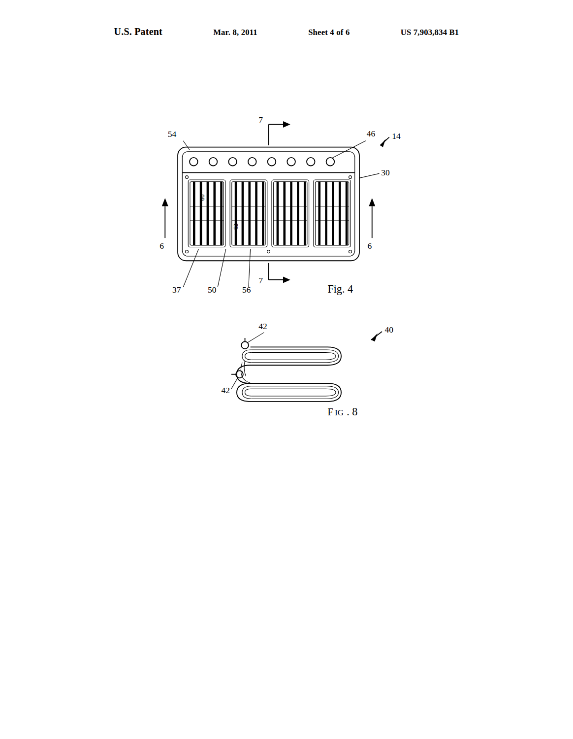U.S. Patent Mar. 8, 2011 Sheet 4 of 6 US 7,903,834 B1
7 7 6 6 54 46 14 30 60 62 37 50 56 Fig. 4 40 42 42 F IG . 8